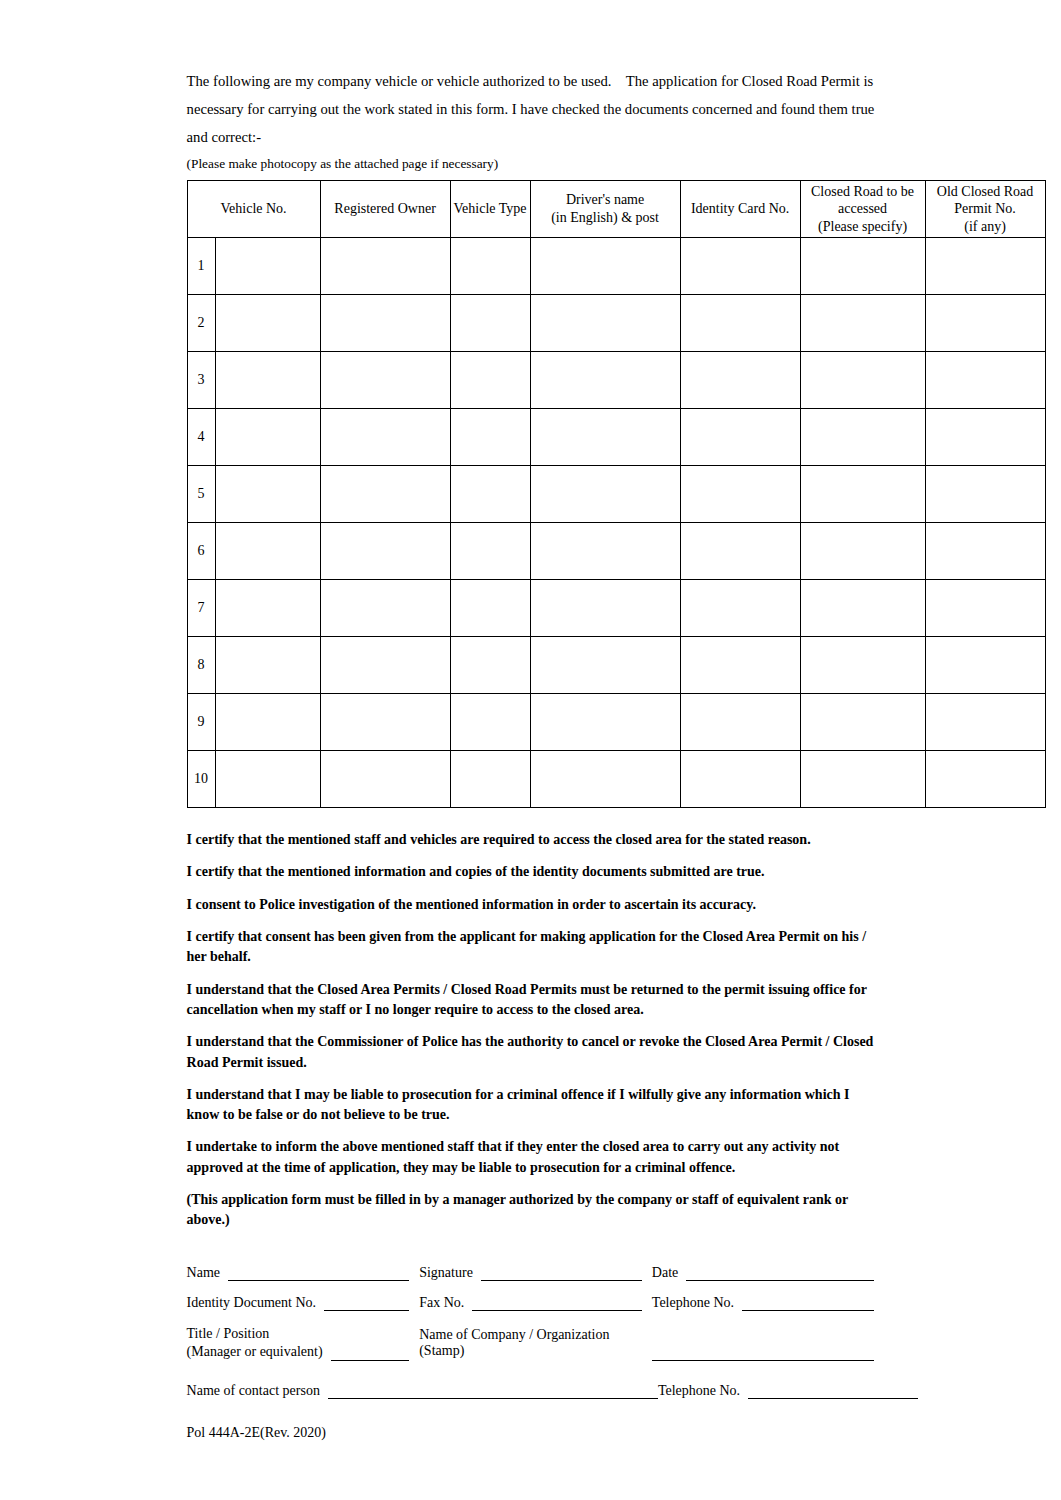The following are my company vehicle or vehicle authorized to be used. The application for Closed Road Permit is necessary for carrying out the work stated in this form. I have checked the documents concerned and found them true and correct:-
(Please make photocopy as the attached page if necessary)
| Vehicle No. | Registered Owner | Vehicle Type | Driver's name (in English) & post | Identity Card No. | Closed Road to be accessed (Please specify) | Old Closed Road Permit No. (if any) |
| --- | --- | --- | --- | --- | --- | --- |
| 1 | | | | | | | |
| 2 | | | | | | | |
| 3 | | | | | | | |
| 4 | | | | | | | |
| 5 | | | | | | | |
| 6 | | | | | | | |
| 7 | | | | | | | |
| 8 | | | | | | | |
| 9 | | | | | | | |
| 10 | | | | | | | |
I certify that the mentioned staff and vehicles are required to access the closed area for the stated reason.
I certify that the mentioned information and copies of the identity documents submitted are true.
I consent to Police investigation of the mentioned information in order to ascertain its accuracy.
I certify that consent has been given from the applicant for making application for the Closed Area Permit on his / her behalf.
I understand that the Closed Area Permits / Closed Road Permits must be returned to the permit issuing office for cancellation when my staff or I no longer require to access to the closed area.
I understand that the Commissioner of Police has the authority to cancel or revoke the Closed Area Permit / Closed Road Permit issued.
I understand that I may be liable to prosecution for a criminal offence if I wilfully give any information which I know to be false or do not believe to be true.
I undertake to inform the above mentioned staff that if they enter the closed area to carry out any activity not approved at the time of application, they may be liable to prosecution for a criminal offence.
(This application form must be filled in by a manager authorized by the company or staff of equivalent rank or above.)
Name
Signature
Date
Identity Document No.
Fax No.
Telephone No.
Title / Position
(Manager or equivalent)
Name of Company / Organization
(Stamp)
Name of contact person Telephone No.
Pol 444A-2E(Rev. 2020)